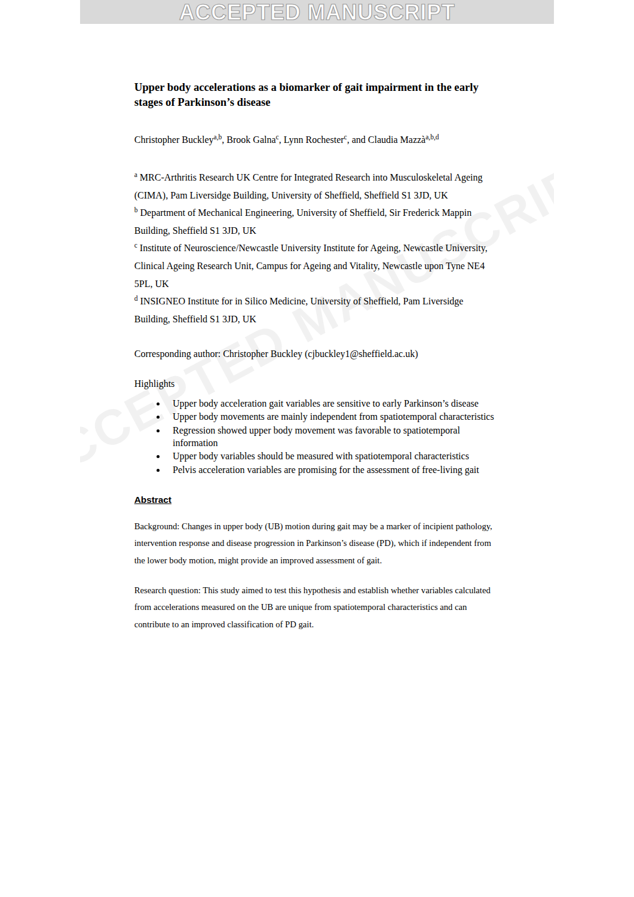ACCEPTED MANUSCRIPT
ACCEPTED MANUSCRIPT
Upper body accelerations as a biomarker of gait impairment in the early stages of Parkinson’s disease
Christopher Buckleya,b, Brook Galnac, Lynn Rochesterc, and Claudia Mazzàa,b,d
a MRC-Arthritis Research UK Centre for Integrated Research into Musculoskeletal Ageing (CIMA), Pam Liversidge Building, University of Sheffield, Sheffield S1 3JD, UK
b Department of Mechanical Engineering, University of Sheffield, Sir Frederick Mappin Building, Sheffield S1 3JD, UK
c Institute of Neuroscience/Newcastle University Institute for Ageing, Newcastle University, Clinical Ageing Research Unit, Campus for Ageing and Vitality, Newcastle upon Tyne NE4 5PL, UK
d INSIGNEO Institute for in Silico Medicine, University of Sheffield, Pam Liversidge Building, Sheffield S1 3JD, UK
Corresponding author: Christopher Buckley (cjbuckley1@sheffield.ac.uk)
Highlights
Upper body acceleration gait variables are sensitive to early Parkinson’s disease
Upper body movements are mainly independent from spatiotemporal characteristics
Regression showed upper body movement was favorable to spatiotemporal information
Upper body variables should be measured with spatiotemporal characteristics
Pelvis acceleration variables are promising for the assessment of free-living gait
Abstract
Background: Changes in upper body (UB) motion during gait may be a marker of incipient pathology, intervention response and disease progression in Parkinson’s disease (PD), which if independent from the lower body motion, might provide an improved assessment of gait.
Research question: This study aimed to test this hypothesis and establish whether variables calculated from accelerations measured on the UB are unique from spatiotemporal characteristics and can contribute to an improved classification of PD gait.